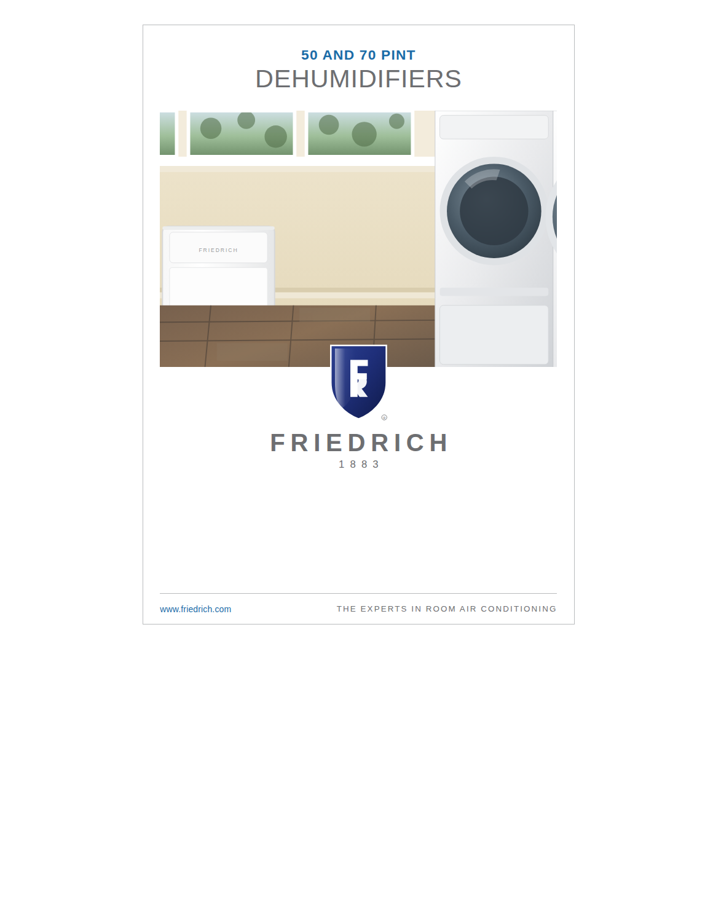50 AND 70 PINT
DEHUMIDIFIERS
FRIEDRICH
R
FRIEDRICH
1883
www.friedrich.com The Experts in Room Air Conditioning